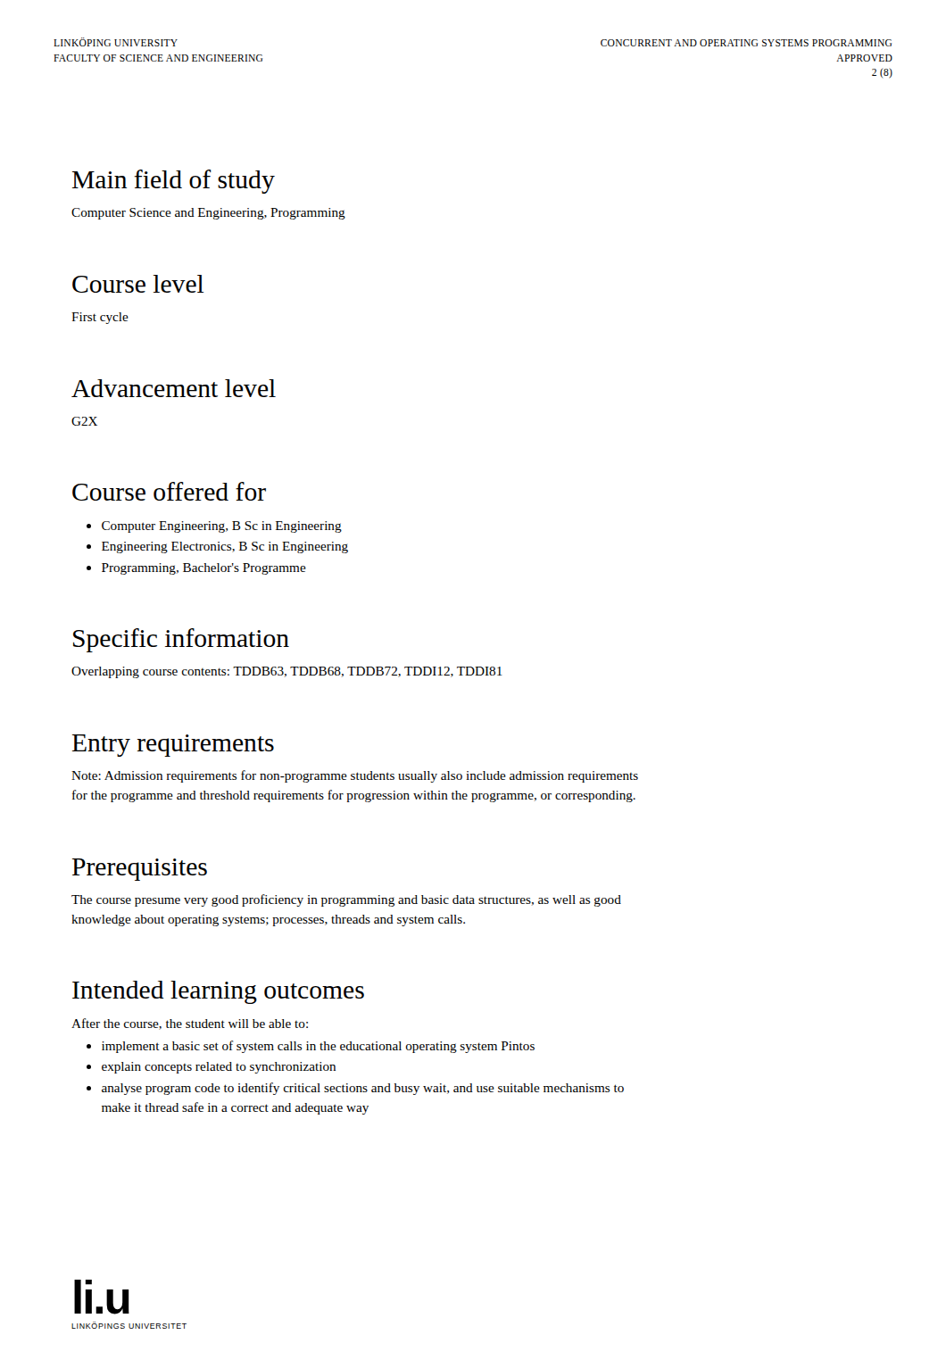LINKÖPING UNIVERSITY
FACULTY OF SCIENCE AND ENGINEERING
CONCURRENT AND OPERATING SYSTEMS PROGRAMMING
APPROVED
2 (8)
Main field of study
Computer Science and Engineering, Programming
Course level
First cycle
Advancement level
G2X
Course offered for
Computer Engineering, B Sc in Engineering
Engineering Electronics, B Sc in Engineering
Programming, Bachelor's Programme
Specific information
Overlapping course contents: TDDB63, TDDB68, TDDB72, TDDI12, TDDI81
Entry requirements
Note: Admission requirements for non-programme students usually also include admission requirements for the programme and threshold requirements for progression within the programme, or corresponding.
Prerequisites
The course presume very good proficiency in programming and basic data structures, as well as good knowledge about operating systems; processes, threads and system calls.
Intended learning outcomes
After the course, the student will be able to:
implement a basic set of system calls in the educational operating system Pintos
explain concepts related to synchronization
analyse program code to identify critical sections and busy wait, and use suitable mechanisms to make it thread safe in a correct and adequate way
li.u
LINKÖPINGS UNIVERSITET